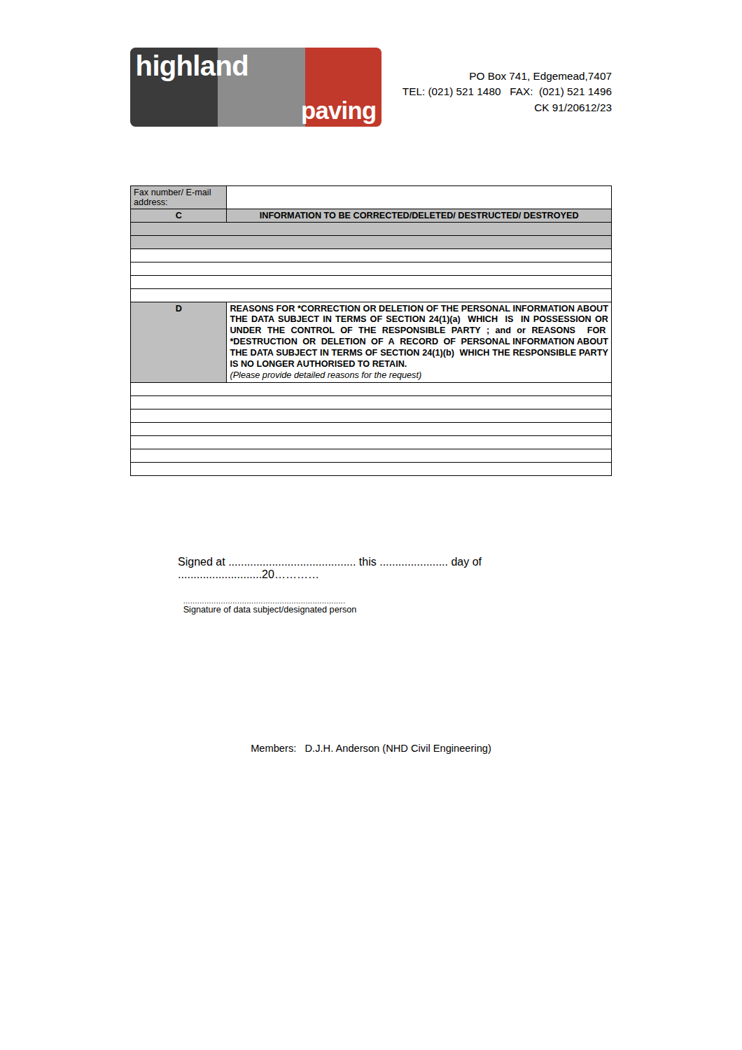highland
paving
PO Box 741, Edgemead,7407
TEL: (021) 521 1480 FAX: (021) 521 1496
CK 91/20612/23
| Fax number/ E-mail address: | |
| C | INFORMATION TO BE CORRECTED/DELETED/ DESTRUCTED/ DESTROYED |
| D | REASONS FOR *CORRECTION OR DELETION OF THE PERSONAL INFORMATION ABOUT THE DATA SUBJECT IN TERMS OF SECTION 24(1)(a) WHICH IS IN POSSESSION OR UNDER THE CONTROL OF THE RESPONSIBLE PARTY ; and or REASONS FOR *DESTRUCTION OR DELETION OF A RECORD OF PERSONAL INFORMATION ABOUT THE DATA SUBJECT IN TERMS OF SECTION 24(1)(b) WHICH THE RESPONSIBLE PARTY IS NO LONGER AUTHORISED TO RETAIN. (Please provide detailed reasons for the request) |
Signed at ......................................... this ...................... day of ...........................20…………
.....................................................................
Signature of data subject/designated person
Members: D.J.H. Anderson (NHD Civil Engineering)